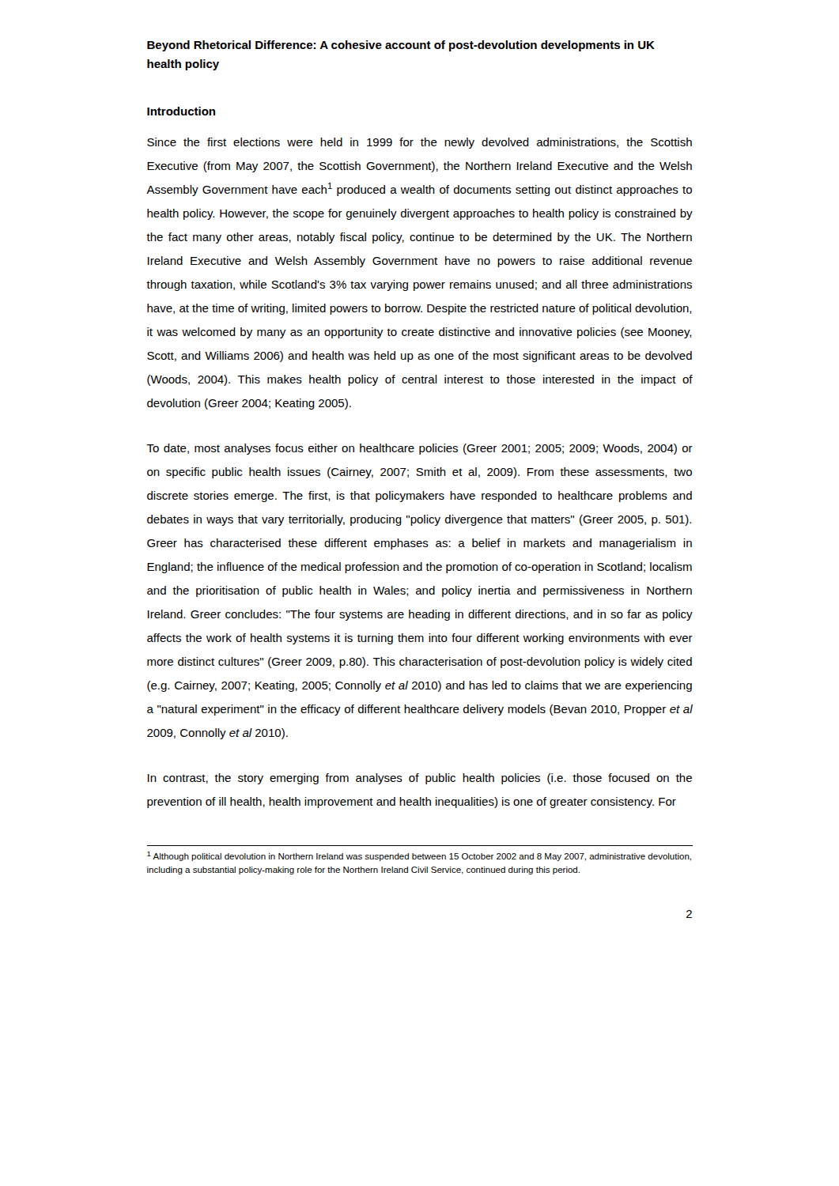Beyond Rhetorical Difference: A cohesive account of post-devolution developments in UK health policy
Introduction
Since the first elections were held in 1999 for the newly devolved administrations, the Scottish Executive (from May 2007, the Scottish Government), the Northern Ireland Executive and the Welsh Assembly Government have each1 produced a wealth of documents setting out distinct approaches to health policy. However, the scope for genuinely divergent approaches to health policy is constrained by the fact many other areas, notably fiscal policy, continue to be determined by the UK. The Northern Ireland Executive and Welsh Assembly Government have no powers to raise additional revenue through taxation, while Scotland's 3% tax varying power remains unused; and all three administrations have, at the time of writing, limited powers to borrow. Despite the restricted nature of political devolution, it was welcomed by many as an opportunity to create distinctive and innovative policies (see Mooney, Scott, and Williams 2006) and health was held up as one of the most significant areas to be devolved (Woods, 2004). This makes health policy of central interest to those interested in the impact of devolution (Greer 2004; Keating 2005).
To date, most analyses focus either on healthcare policies (Greer 2001; 2005; 2009; Woods, 2004) or on specific public health issues (Cairney, 2007; Smith et al, 2009). From these assessments, two discrete stories emerge. The first, is that policymakers have responded to healthcare problems and debates in ways that vary territorially, producing "policy divergence that matters" (Greer 2005, p. 501). Greer has characterised these different emphases as: a belief in markets and managerialism in England; the influence of the medical profession and the promotion of co-operation in Scotland; localism and the prioritisation of public health in Wales; and policy inertia and permissiveness in Northern Ireland. Greer concludes: "The four systems are heading in different directions, and in so far as policy affects the work of health systems it is turning them into four different working environments with ever more distinct cultures" (Greer 2009, p.80). This characterisation of post-devolution policy is widely cited (e.g. Cairney, 2007; Keating, 2005; Connolly et al 2010) and has led to claims that we are experiencing a "natural experiment" in the efficacy of different healthcare delivery models (Bevan 2010, Propper et al 2009, Connolly et al 2010).
In contrast, the story emerging from analyses of public health policies (i.e. those focused on the prevention of ill health, health improvement and health inequalities) is one of greater consistency. For
1 Although political devolution in Northern Ireland was suspended between 15 October 2002 and 8 May 2007, administrative devolution, including a substantial policy-making role for the Northern Ireland Civil Service, continued during this period.
2